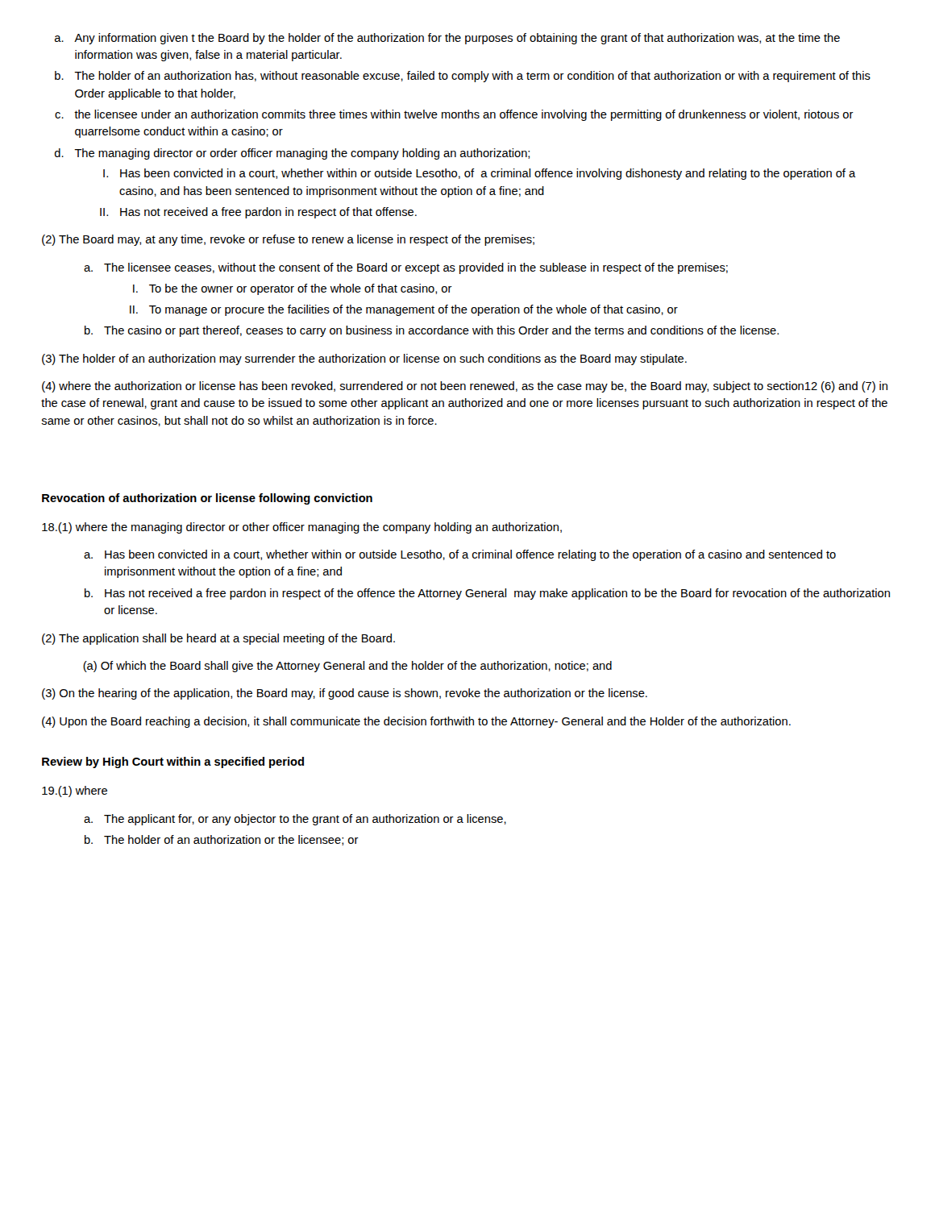Any information given t the Board by the holder of the authorization for the purposes of obtaining the grant of that authorization was, at the time the information was given, false in a material particular.
The holder of an authorization has, without reasonable excuse, failed to comply with a term or condition of that authorization or with a requirement of this Order applicable to that holder,
the licensee under an authorization commits three times within twelve months an offence involving the permitting of drunkenness or violent, riotous or quarrelsome conduct within a casino; or
The managing director or order officer managing the company holding an authorization;
Has been convicted in a court, whether within or outside Lesotho, of a criminal offence involving dishonesty and relating to the operation of a casino, and has been sentenced to imprisonment without the option of a fine; and
Has not received a free pardon in respect of that offense.
(2) The Board may, at any time, revoke or refuse to renew a license in respect of the premises;
The licensee ceases, without the consent of the Board or except as provided in the sublease in respect of the premises;
To be the owner or operator of the whole of that casino, or
To manage or procure the facilities of the management of the operation of the whole of that casino, or
The casino or part thereof, ceases to carry on business in accordance with this Order and the terms and conditions of the license.
(3) The holder of an authorization may surrender the authorization or license on such conditions as the Board may stipulate.
(4) where the authorization or license has been revoked, surrendered or not been renewed, as the case may be, the Board may, subject to section12 (6) and (7) in the case of renewal, grant and cause to be issued to some other applicant an authorized and one or more licenses pursuant to such authorization in respect of the same or other casinos, but shall not do so whilst an authorization is in force.
Revocation of authorization or license following conviction
18.(1) where the managing director or other officer managing the company holding an authorization,
Has been convicted in a court, whether within or outside Lesotho, of a criminal offence relating to the operation of a casino and sentenced to imprisonment without the option of a fine; and
Has not received a free pardon in respect of the offence the Attorney General may make application to be the Board for revocation of the authorization or license.
(2) The application shall be heard at a special meeting of the Board.
(a) Of which the Board shall give the Attorney General and the holder of the authorization, notice; and
(3) On the hearing of the application, the Board may, if good cause is shown, revoke the authorization or the license.
(4) Upon the Board reaching a decision, it shall communicate the decision forthwith to the Attorney- General and the Holder of the authorization.
Review by High Court within a specified period
19.(1) where
The applicant for, or any objector to the grant of an authorization or a license,
The holder of an authorization or the licensee; or